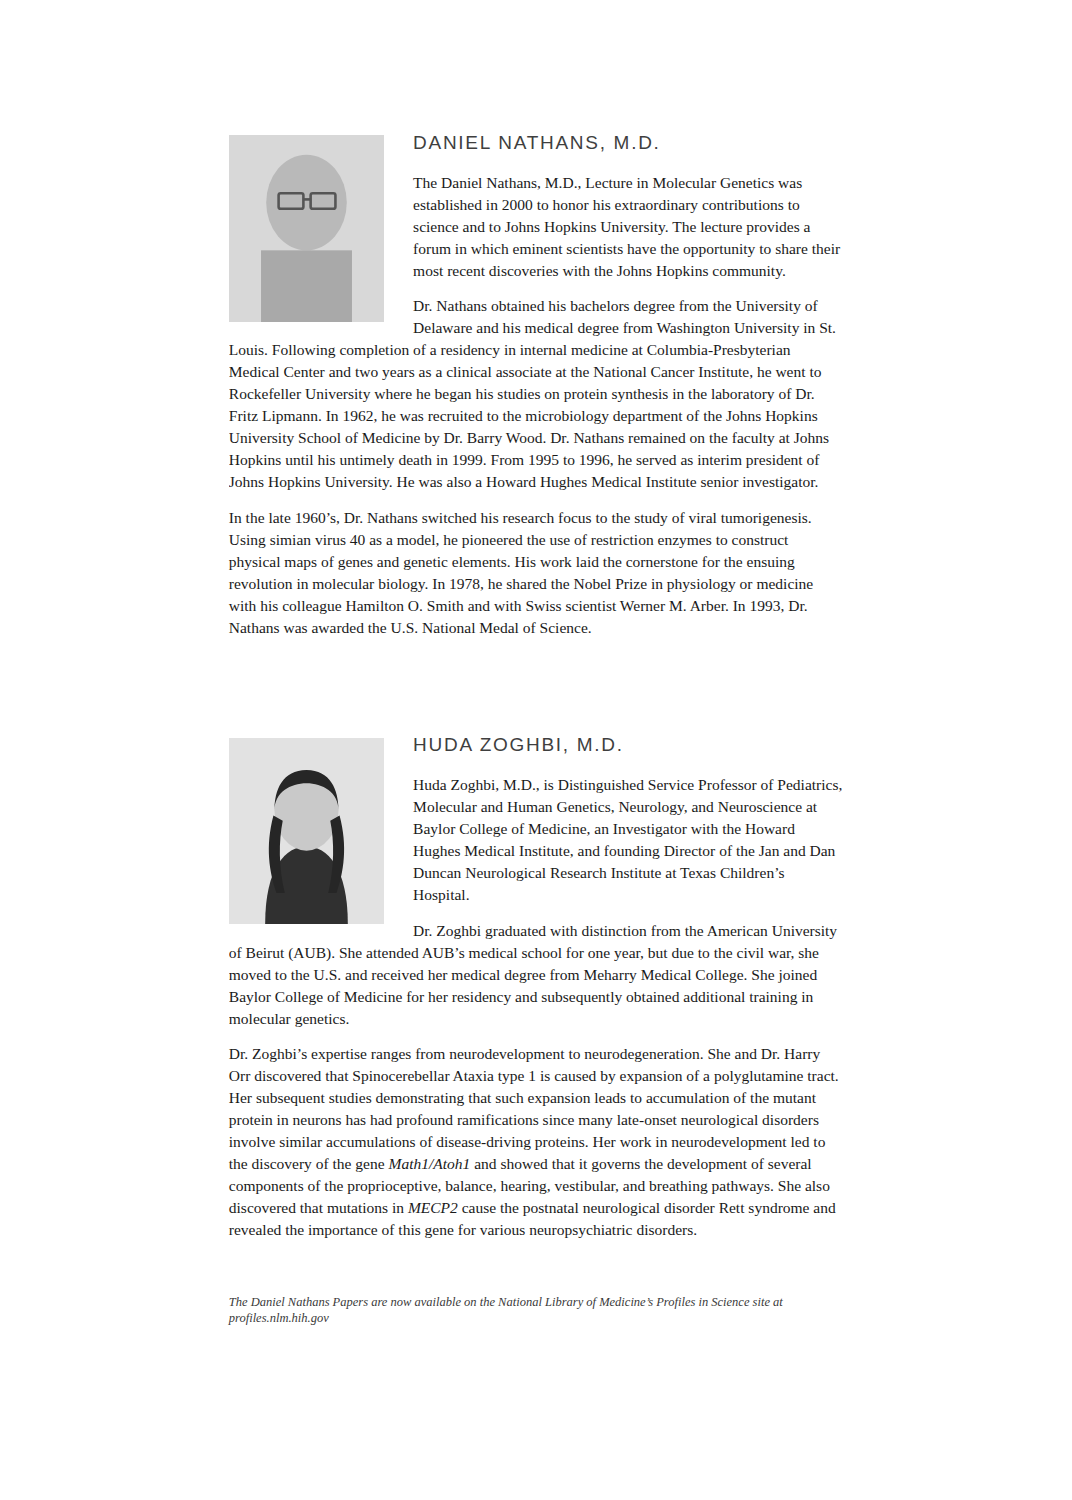Daniel Nathans, M.D.
The Daniel Nathans, M.D., Lecture in Molecular Genetics was established in 2000 to honor his extraordinary contributions to science and to Johns Hopkins University. The lecture provides a forum in which eminent scientists have the opportunity to share their most recent discoveries with the Johns Hopkins community.
Dr. Nathans obtained his bachelors degree from the University of Delaware and his medical degree from Washington University in St. Louis. Following completion of a residency in internal medicine at Columbia-Presbyterian Medical Center and two years as a clinical associate at the National Cancer Institute, he went to Rockefeller University where he began his studies on protein synthesis in the laboratory of Dr. Fritz Lipmann. In 1962, he was recruited to the microbiology department of the Johns Hopkins University School of Medicine by Dr. Barry Wood. Dr. Nathans remained on the faculty at Johns Hopkins until his untimely death in 1999. From 1995 to 1996, he served as interim president of Johns Hopkins University. He was also a Howard Hughes Medical Institute senior investigator.
In the late 1960’s, Dr. Nathans switched his research focus to the study of viral tumorigenesis. Using simian virus 40 as a model, he pioneered the use of restriction enzymes to construct physical maps of genes and genetic elements. His work laid the cornerstone for the ensuing revolution in molecular biology. In 1978, he shared the Nobel Prize in physiology or medicine with his colleague Hamilton O. Smith and with Swiss scientist Werner M. Arber. In 1993, Dr. Nathans was awarded the U.S. National Medal of Science.
Huda Zoghbi, M.D.
Huda Zoghbi, M.D., is Distinguished Service Professor of Pediatrics, Molecular and Human Genetics, Neurology, and Neuroscience at Baylor College of Medicine, an Investigator with the Howard Hughes Medical Institute, and founding Director of the Jan and Dan Duncan Neurological Research Institute at Texas Children’s Hospital.
Dr. Zoghbi graduated with distinction from the American University of Beirut (AUB). She attended AUB’s medical school for one year, but due to the civil war, she moved to the U.S. and received her medical degree from Meharry Medical College. She joined Baylor College of Medicine for her residency and subsequently obtained additional training in molecular genetics.
Dr. Zoghbi’s expertise ranges from neurodevelopment to neurodegeneration. She and Dr. Harry Orr discovered that Spinocerebellar Ataxia type 1 is caused by expansion of a polyglutamine tract. Her subsequent studies demonstrating that such expansion leads to accumulation of the mutant protein in neurons has had profound ramifications since many late-onset neurological disorders involve similar accumulations of disease-driving proteins. Her work in neurodevelopment led to the discovery of the gene Math1/Atoh1 and showed that it governs the development of several components of the proprioceptive, balance, hearing, vestibular, and breathing pathways. She also discovered that mutations in MECP2 cause the postnatal neurological disorder Rett syndrome and revealed the importance of this gene for various neuropsychiatric disorders.
The Daniel Nathans Papers are now available on the National Library of Medicine’s Profiles in Science site at profiles.nlm.hih.gov